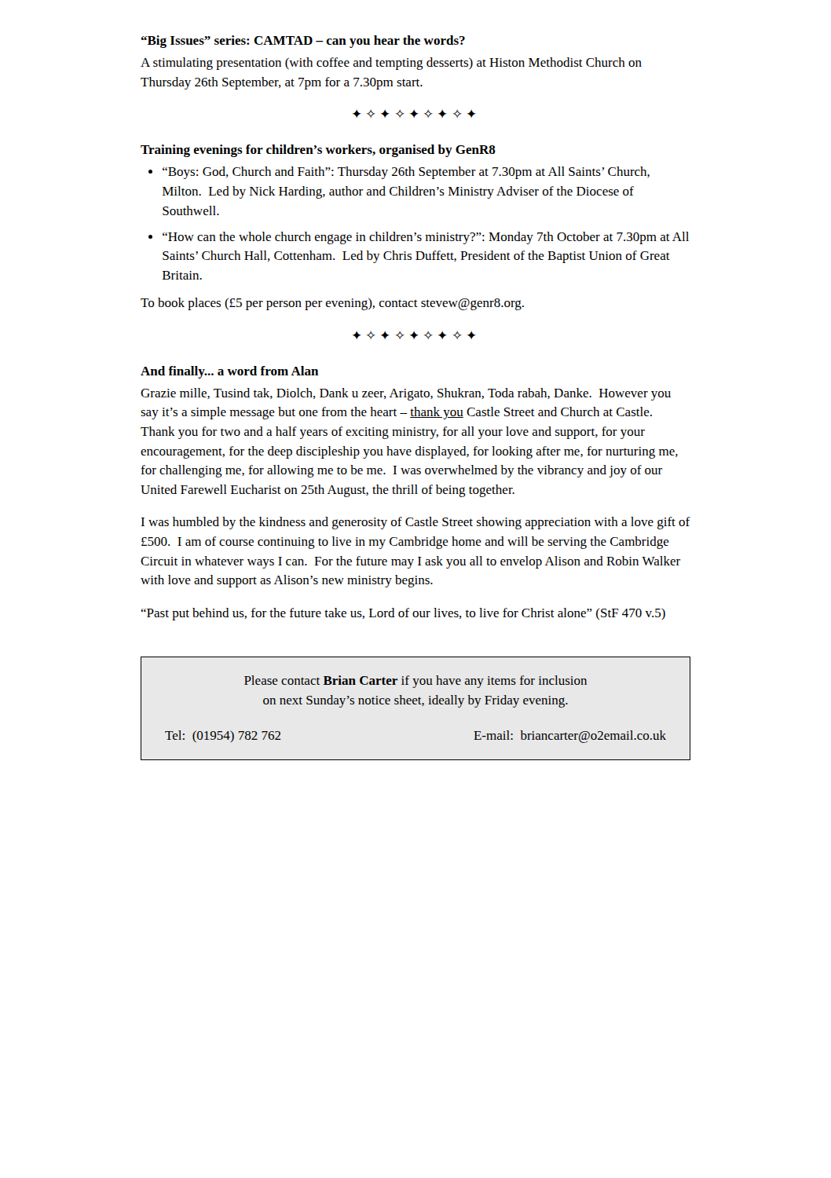“Big Issues” series: CAMTAD – can you hear the words?
A stimulating presentation (with coffee and tempting desserts) at Histon Methodist Church on Thursday 26th September, at 7pm for a 7.30pm start.
✦✧✦✧✦✧✦✧✦
Training evenings for children’s workers, organised by GenR8
“Boys: God, Church and Faith”: Thursday 26th September at 7.30pm at All Saints’ Church, Milton. Led by Nick Harding, author and Children’s Ministry Adviser of the Diocese of Southwell.
“How can the whole church engage in children’s ministry?”: Monday 7th October at 7.30pm at All Saints’ Church Hall, Cottenham. Led by Chris Duffett, President of the Baptist Union of Great Britain.
To book places (£5 per person per evening), contact stevew@genr8.org.
✦✧✦✧✦✧✦✧✦
And finally... a word from Alan
Grazie mille, Tusind tak, Diolch, Dank u zeer, Arigato, Shukran, Toda rabah, Danke. However you say it’s a simple message but one from the heart – thank you Castle Street and Church at Castle. Thank you for two and a half years of exciting ministry, for all your love and support, for your encouragement, for the deep discipleship you have displayed, for looking after me, for nurturing me, for challenging me, for allowing me to be me. I was overwhelmed by the vibrancy and joy of our United Farewell Eucharist on 25th August, the thrill of being together.
I was humbled by the kindness and generosity of Castle Street showing appreciation with a love gift of £500. I am of course continuing to live in my Cambridge home and will be serving the Cambridge Circuit in whatever ways I can. For the future may I ask you all to envelop Alison and Robin Walker with love and support as Alison’s new ministry begins.
“Past put behind us, for the future take us, Lord of our lives, to live for Christ alone” (StF 470 v.5)
Please contact Brian Carter if you have any items for inclusion
on next Sunday’s notice sheet, ideally by Friday evening.
Tel: (01954) 782 762 E-mail: briancarter@o2email.co.uk